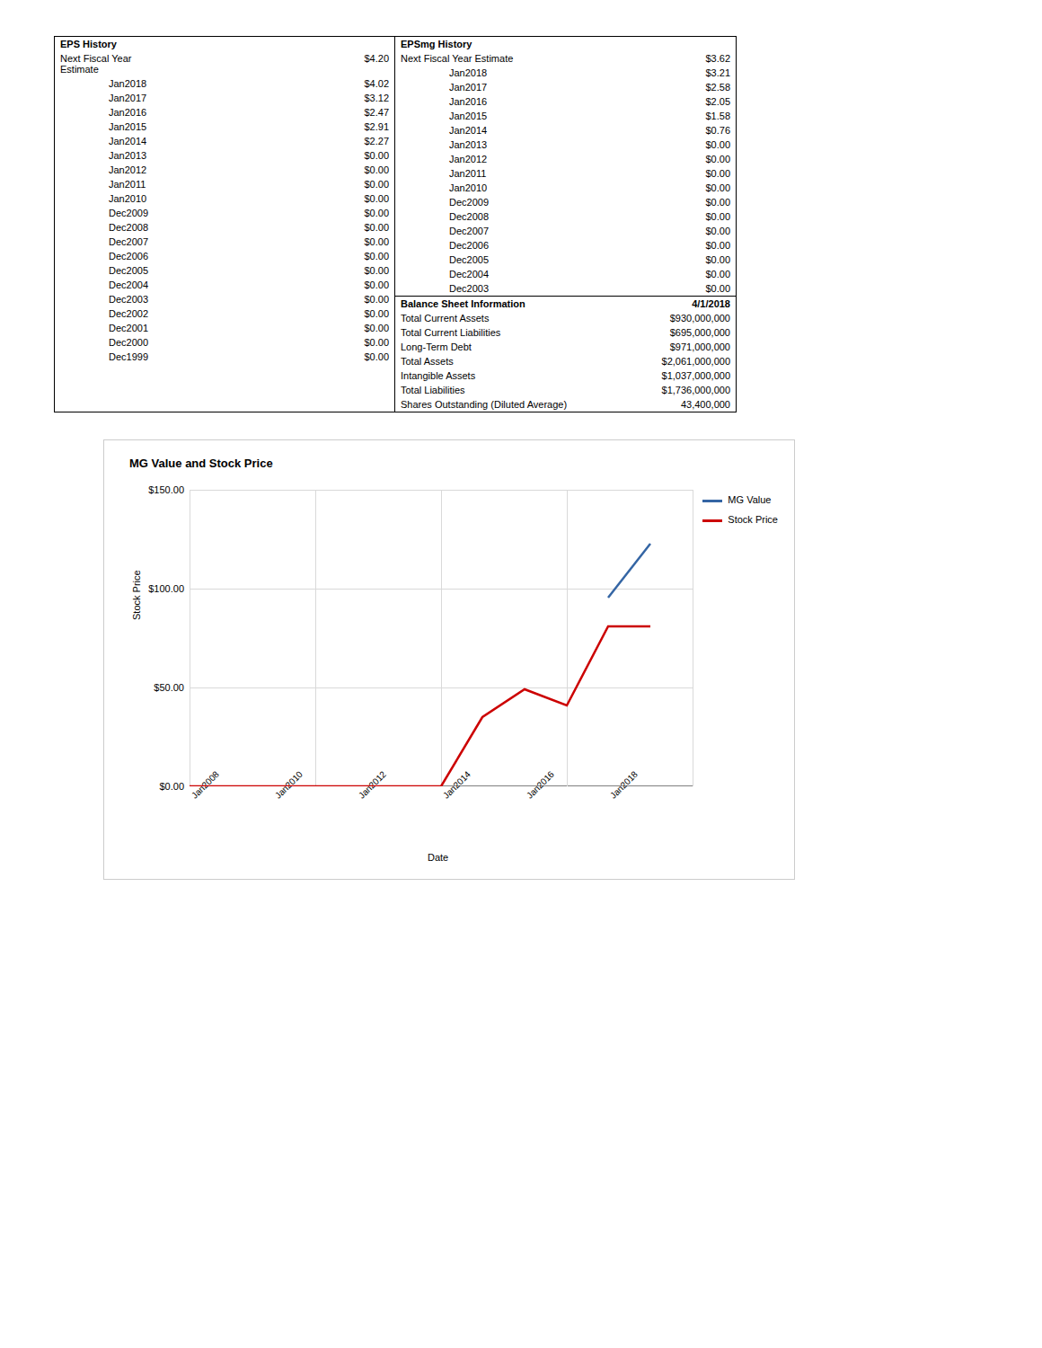| EPS History |
| Next Fiscal Year Estimate | $4.20 |
| Jan2018 | $4.02 |
| Jan2017 | $3.12 |
| Jan2016 | $2.47 |
| Jan2015 | $2.91 |
| Jan2014 | $2.27 |
| Jan2013 | $0.00 |
| Jan2012 | $0.00 |
| Jan2011 | $0.00 |
| Jan2010 | $0.00 |
| Dec2009 | $0.00 |
| Dec2008 | $0.00 |
| Dec2007 | $0.00 |
| Dec2006 | $0.00 |
| Dec2005 | $0.00 |
| Dec2004 | $0.00 |
| Dec2003 | $0.00 |
| Dec2002 | $0.00 |
| Dec2001 | $0.00 |
| Dec2000 | $0.00 |
| Dec1999 | $0.00 |
| EPSmg History |
| Next Fiscal Year Estimate | $3.62 |
| Jan2018 | $3.21 |
| Jan2017 | $2.58 |
| Jan2016 | $2.05 |
| Jan2015 | $1.58 |
| Jan2014 | $0.76 |
| Jan2013 | $0.00 |
| Jan2012 | $0.00 |
| Jan2011 | $0.00 |
| Jan2010 | $0.00 |
| Dec2009 | $0.00 |
| Dec2008 | $0.00 |
| Dec2007 | $0.00 |
| Dec2006 | $0.00 |
| Dec2005 | $0.00 |
| Dec2004 | $0.00 |
| Dec2003 | $0.00 |
| Balance Sheet Information | 4/1/2018 |
| Total Current Assets | $930,000,000 |
| Total Current Liabilities | $695,000,000 |
| Long-Term Debt | $971,000,000 |
| Total Assets | $2,061,000,000 |
| Intangible Assets | $1,037,000,000 |
| Total Liabilities | $1,736,000,000 |
| Shares Outstanding (Diluted Average) | 43,400,000 |
MG Value and Stock Price
MG Value
Stock Price
Stock Price
Date
$150.00
$100.00
$50.00
$0.00
Jan2008
Jan2010
Jan2012
Jan2014
Jan2016
Jan2018